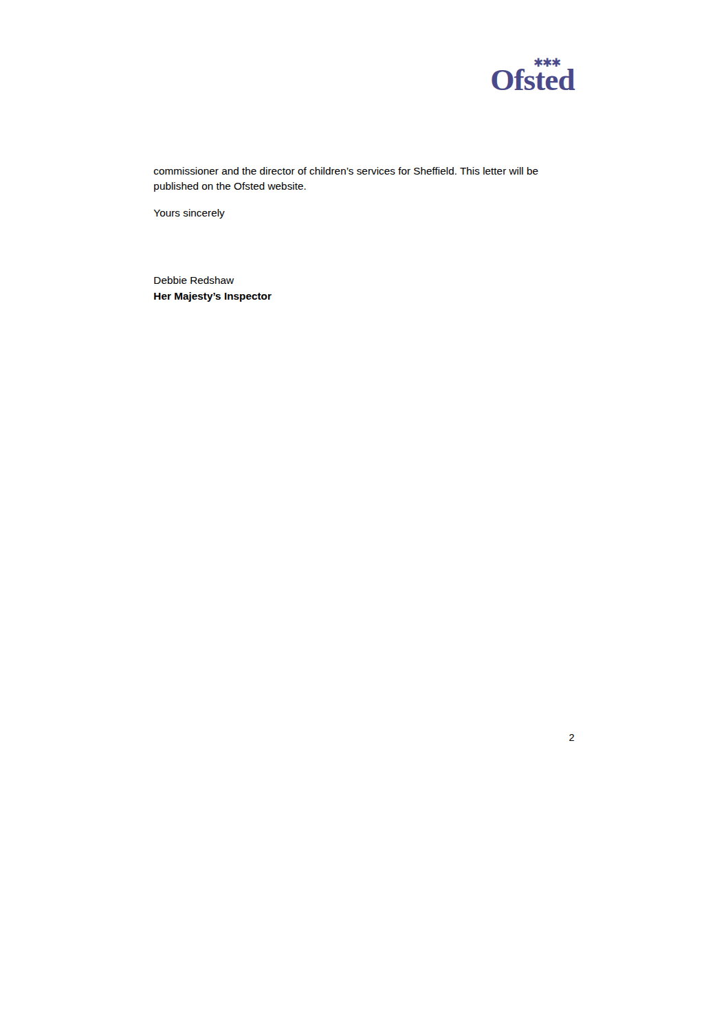✱✱✱ Ofsted
commissioner and the director of children’s services for Sheffield. This letter will be published on the Ofsted website.
Yours sincerely
Debbie Redshaw
Her Majesty’s Inspector
2